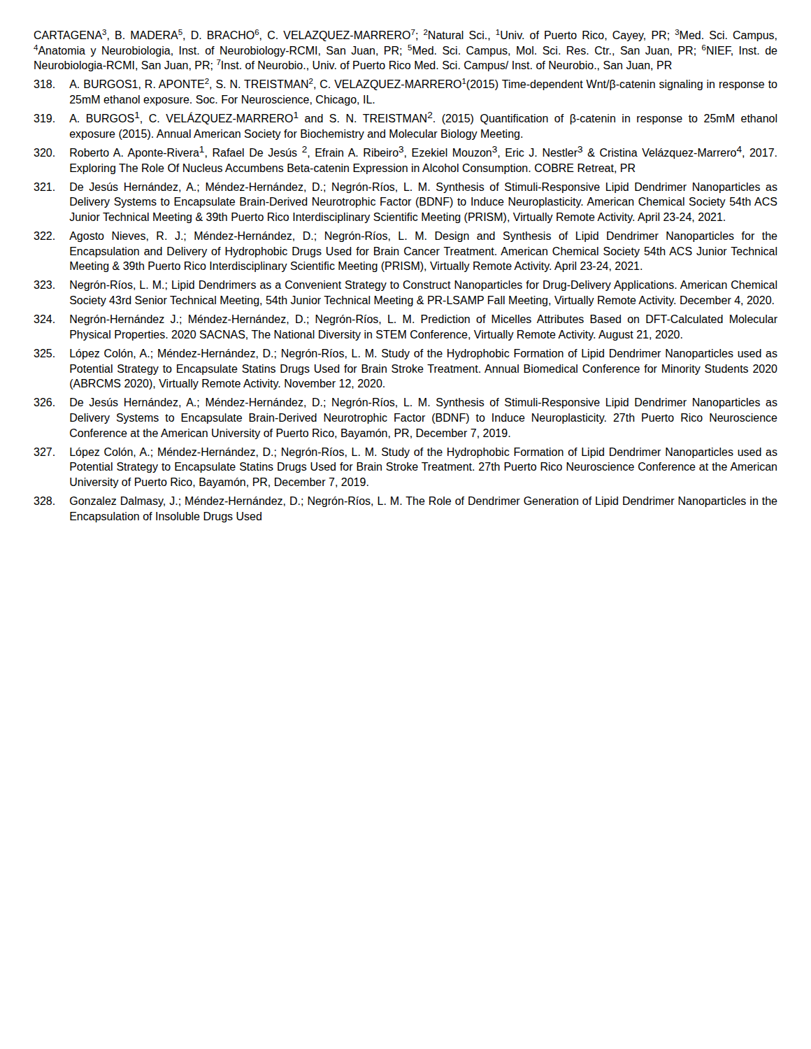CARTAGENA3, B. MADERA5, D. BRACHO6, C. VELAZQUEZ-MARRERO7; 2Natural Sci., 1Univ. of Puerto Rico, Cayey, PR; 3Med. Sci. Campus, 4Anatomia y Neurobiologia, Inst. of Neurobiology-RCMI, San Juan, PR; 5Med. Sci. Campus, Mol. Sci. Res. Ctr., San Juan, PR; 6NIEF, Inst. de Neurobiologia-RCMI, San Juan, PR; 7Inst. of Neurobio., Univ. of Puerto Rico Med. Sci. Campus/ Inst. of Neurobio., San Juan, PR
318. A. BURGOS1, R. APONTE2, S. N. TREISTMAN2, C. VELAZQUEZ-MARRERO1(2015) Time-dependent Wnt/β-catenin signaling in response to 25mM ethanol exposure. Soc. For Neuroscience, Chicago, IL.
319. A. BURGOS1, C. VELÁZQUEZ-MARRERO1 and S. N. TREISTMAN2. (2015) Quantification of β-catenin in response to 25mM ethanol exposure (2015). Annual American Society for Biochemistry and Molecular Biology Meeting.
320. Roberto A. Aponte-Rivera1, Rafael De Jesús 2, Efrain A. Ribeiro3, Ezekiel Mouzon3, Eric J. Nestler3 & Cristina Velázquez-Marrero4, 2017. Exploring The Role Of Nucleus Accumbens Beta-catenin Expression in Alcohol Consumption. COBRE Retreat, PR
321. De Jesús Hernández, A.; Méndez-Hernández, D.; Negrón-Ríos, L. M. Synthesis of Stimuli-Responsive Lipid Dendrimer Nanoparticles as Delivery Systems to Encapsulate Brain-Derived Neurotrophic Factor (BDNF) to Induce Neuroplasticity. American Chemical Society 54th ACS Junior Technical Meeting & 39th Puerto Rico Interdisciplinary Scientific Meeting (PRISM), Virtually Remote Activity. April 23-24, 2021.
322. Agosto Nieves, R. J.; Méndez-Hernández, D.; Negrón-Ríos, L. M. Design and Synthesis of Lipid Dendrimer Nanoparticles for the Encapsulation and Delivery of Hydrophobic Drugs Used for Brain Cancer Treatment. American Chemical Society 54th ACS Junior Technical Meeting & 39th Puerto Rico Interdisciplinary Scientific Meeting (PRISM), Virtually Remote Activity. April 23-24, 2021.
323. Negrón-Ríos, L. M.; Lipid Dendrimers as a Convenient Strategy to Construct Nanoparticles for Drug-Delivery Applications. American Chemical Society 43rd Senior Technical Meeting, 54th Junior Technical Meeting & PR-LSAMP Fall Meeting, Virtually Remote Activity. December 4, 2020.
324. Negrón-Hernández J.; Méndez-Hernández, D.; Negrón-Ríos, L. M. Prediction of Micelles Attributes Based on DFT-Calculated Molecular Physical Properties. 2020 SACNAS, The National Diversity in STEM Conference, Virtually Remote Activity. August 21, 2020.
325. López Colón, A.; Méndez-Hernández, D.; Negrón-Ríos, L. M. Study of the Hydrophobic Formation of Lipid Dendrimer Nanoparticles used as Potential Strategy to Encapsulate Statins Drugs Used for Brain Stroke Treatment. Annual Biomedical Conference for Minority Students 2020 (ABRCMS 2020), Virtually Remote Activity. November 12, 2020.
326. De Jesús Hernández, A.; Méndez-Hernández, D.; Negrón-Ríos, L. M. Synthesis of Stimuli-Responsive Lipid Dendrimer Nanoparticles as Delivery Systems to Encapsulate Brain-Derived Neurotrophic Factor (BDNF) to Induce Neuroplasticity. 27th Puerto Rico Neuroscience Conference at the American University of Puerto Rico, Bayamón, PR, December 7, 2019.
327. López Colón, A.; Méndez-Hernández, D.; Negrón-Ríos, L. M. Study of the Hydrophobic Formation of Lipid Dendrimer Nanoparticles used as Potential Strategy to Encapsulate Statins Drugs Used for Brain Stroke Treatment. 27th Puerto Rico Neuroscience Conference at the American University of Puerto Rico, Bayamón, PR, December 7, 2019.
328. Gonzalez Dalmasy, J.; Méndez-Hernández, D.; Negrón-Ríos, L. M. The Role of Dendrimer Generation of Lipid Dendrimer Nanoparticles in the Encapsulation of Insoluble Drugs Used